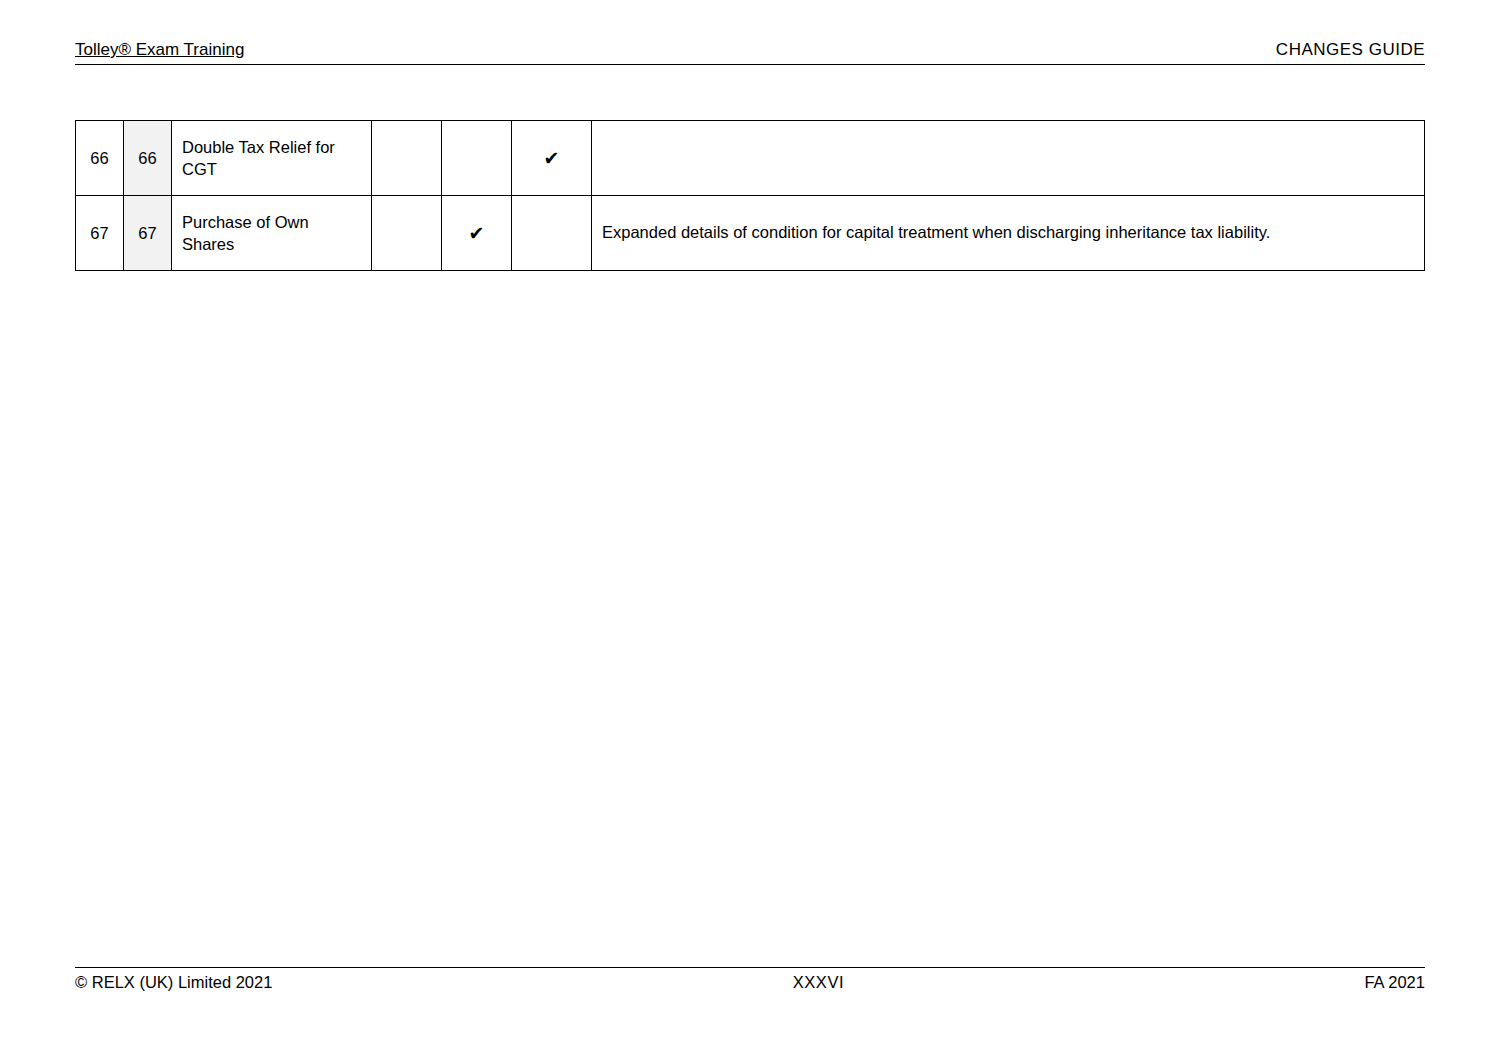Tolley® Exam Training
CHANGES GUIDE
| 66 | 66 | Double Tax Relief for CGT | | | ✔ | |
| 67 | 67 | Purchase of Own Shares | | ✔ | | Expanded details of condition for capital treatment when discharging inheritance tax liability. |
© RELX (UK) Limited 2021
XXXVI
FA 2021